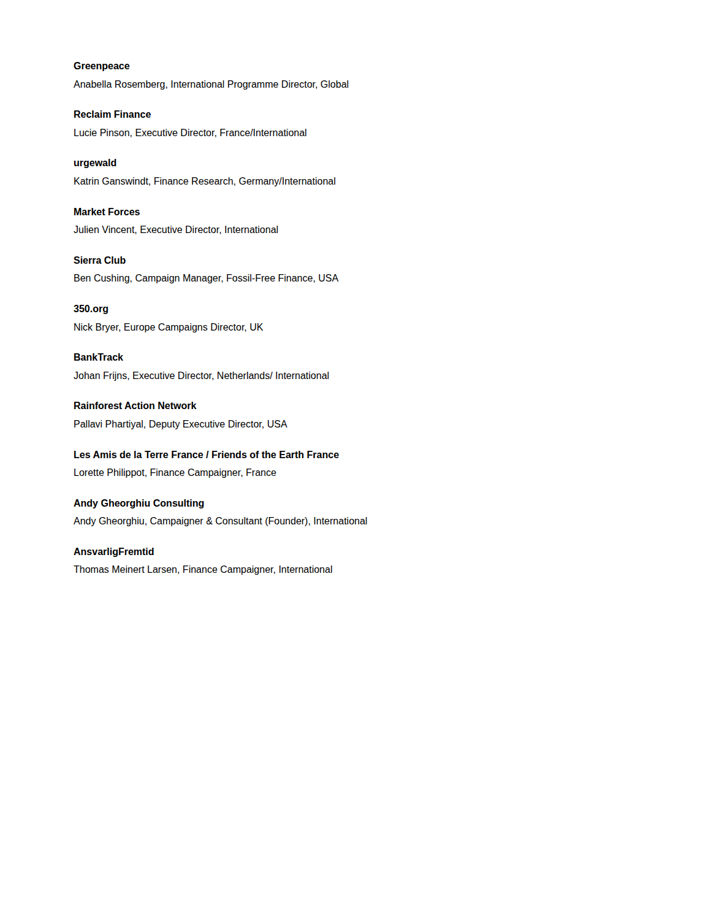Greenpeace
Anabella Rosemberg, International Programme Director, Global
Reclaim Finance
Lucie Pinson, Executive Director, France/International
urgewald
Katrin Ganswindt, Finance Research, Germany/International
Market Forces
Julien Vincent, Executive Director, International
Sierra Club
Ben Cushing, Campaign Manager, Fossil-Free Finance, USA
350.org
Nick Bryer, Europe Campaigns Director, UK
BankTrack
Johan Frijns, Executive Director, Netherlands/ International
Rainforest Action Network
Pallavi Phartiyal, Deputy Executive Director, USA
Les Amis de la Terre France / Friends of the Earth France
Lorette Philippot, Finance Campaigner, France
Andy Gheorghiu Consulting
Andy Gheorghiu, Campaigner & Consultant (Founder), International
AnsvarligFremtid
Thomas Meinert Larsen, Finance Campaigner, International